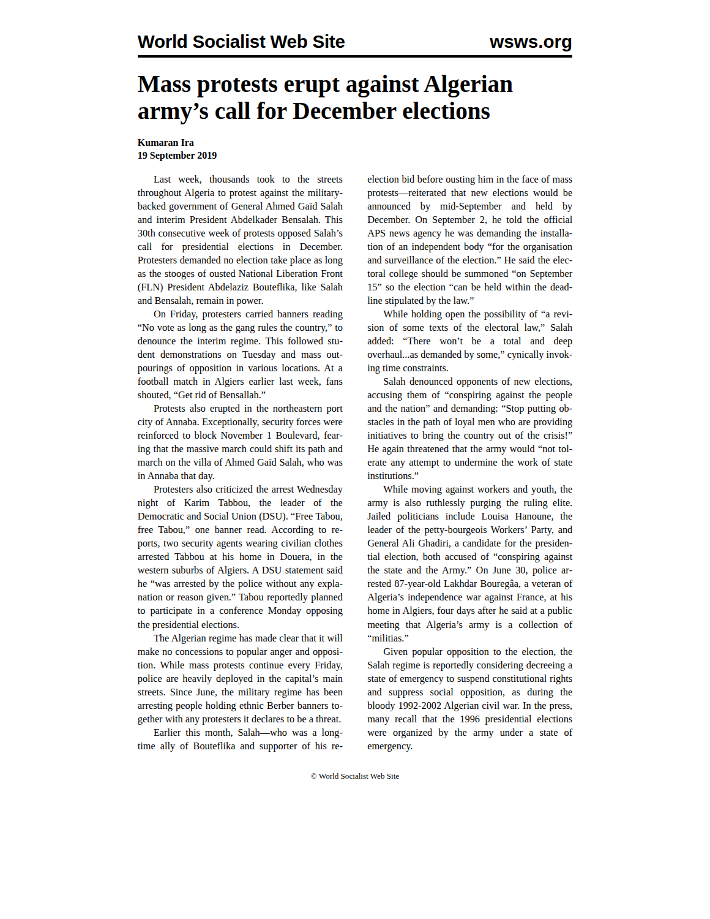World Socialist Web Site
wsws.org
Mass protests erupt against Algerian army’s call for December elections
Kumaran Ira 19 September 2019
Last week, thousands took to the streets throughout Algeria to protest against the military-backed government of General Ahmed Gaïd Salah and interim President Abdelkader Bensalah. This 30th consecutive week of protests opposed Salah’s call for presidential elections in December. Protesters demanded no election take place as long as the stooges of ousted National Liberation Front (FLN) President Abdelaziz Bouteflika, like Salah and Bensalah, remain in power.
On Friday, protesters carried banners reading “No vote as long as the gang rules the country,” to denounce the interim regime. This followed student demonstrations on Tuesday and mass outpourings of opposition in various locations. At a football match in Algiers earlier last week, fans shouted, “Get rid of Bensallah.”
Protests also erupted in the northeastern port city of Annaba. Exceptionally, security forces were reinforced to block November 1 Boulevard, fearing that the massive march could shift its path and march on the villa of Ahmed Gaïd Salah, who was in Annaba that day.
Protesters also criticized the arrest Wednesday night of Karim Tabbou, the leader of the Democratic and Social Union (DSU). “Free Tabou, free Tabou,” one banner read. According to reports, two security agents wearing civilian clothes arrested Tabbou at his home in Douera, in the western suburbs of Algiers. A DSU statement said he “was arrested by the police without any explanation or reason given.” Tabou reportedly planned to participate in a conference Monday opposing the presidential elections.
The Algerian regime has made clear that it will make no concessions to popular anger and opposition. While mass protests continue every Friday, police are heavily deployed in the capital’s main streets. Since June, the military regime has been arresting people holding ethnic Berber banners together with any protesters it declares to be a threat.
Earlier this month, Salah—who was a long-time ally of Bouteflika and supporter of his re-election bid before ousting him in the face of mass protests—reiterated that new elections would be announced by mid-September and held by December. On September 2, he told the official APS news agency he was demanding the installation of an independent body “for the organisation and surveillance of the election.” He said the electoral college should be summoned “on September 15” so the election “can be held within the deadline stipulated by the law.”
While holding open the possibility of “a revision of some texts of the electoral law,” Salah added: “There won’t be a total and deep overhaul...as demanded by some,” cynically invoking time constraints.
Salah denounced opponents of new elections, accusing them of “conspiring against the people and the nation” and demanding: “Stop putting obstacles in the path of loyal men who are providing initiatives to bring the country out of the crisis!” He again threatened that the army would “not tolerate any attempt to undermine the work of state institutions.”
While moving against workers and youth, the army is also ruthlessly purging the ruling elite. Jailed politicians include Louisa Hanoune, the leader of the petty-bourgeois Workers’ Party, and General Ali Ghadiri, a candidate for the presidential election, both accused of “conspiring against the state and the Army.” On June 30, police arrested 87-year-old Lakhdar Bouregâa, a veteran of Algeria’s independence war against France, at his home in Algiers, four days after he said at a public meeting that Algeria’s army is a collection of “militias.”
Given popular opposition to the election, the Salah regime is reportedly considering decreeing a state of emergency to suspend constitutional rights and suppress social opposition, as during the bloody 1992-2002 Algerian civil war. In the press, many recall that the 1996 presidential elections were organized by the army under a state of emergency.
© World Socialist Web Site